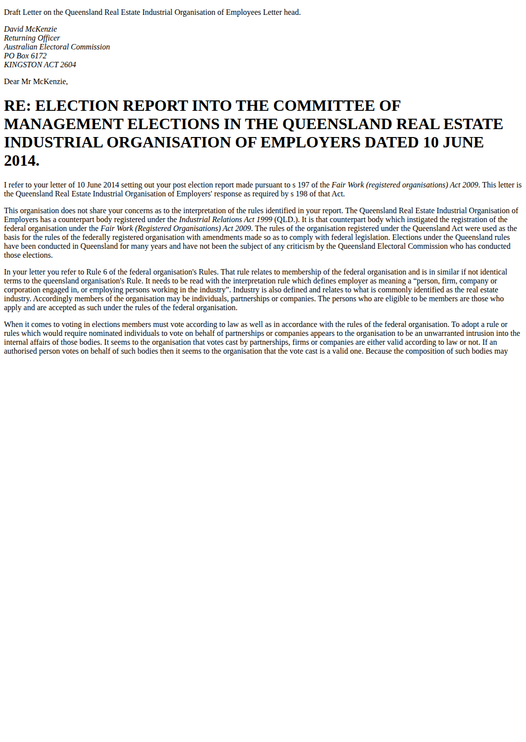Draft Letter on the Queensland Real Estate Industrial Organisation of Employees Letter head.
David McKenzie
Returning Officer
Australian Electoral Commission
PO Box 6172
KINGSTON ACT 2604
Dear Mr McKenzie,
RE: ELECTION REPORT INTO THE COMMITTEE OF MANAGEMENT ELECTIONS IN THE QUEENSLAND REAL ESTATE INDUSTRIAL ORGANISATION OF EMPLOYERS DATED 10 JUNE 2014.
I refer to your letter of 10 June 2014 setting out your post election report made pursuant to s 197 of the Fair Work (registered organisations) Act 2009. This letter is the Queensland Real Estate Industrial Organisation of Employers' response as required by s 198 of that Act.
This organisation does not share your concerns as to the interpretation of the rules identified in your report. The Queensland Real Estate Industrial Organisation of Employers has a counterpart body registered under the Industrial Relations Act 1999 (QLD.). It is that counterpart body which instigated the registration of the federal organisation under the Fair Work (Registered Organisations) Act 2009. The rules of the organisation registered under the Queensland Act were used as the basis for the rules of the federally registered organisation with amendments made so as to comply with federal legislation. Elections under the Queensland rules have been conducted in Queensland for many years and have not been the subject of any criticism by the Queensland Electoral Commission who has conducted those elections.
In your letter you refer to Rule 6 of the federal organisation's Rules. That rule relates to membership of the federal organisation and is in similar if not identical terms to the queensland organisation's Rule. It needs to be read with the interpretation rule which defines employer as meaning a “person, firm, company or corporation engaged in, or employing persons working in the industry”. Industry is also defined and relates to what is commonly identified as the real estate industry. Accordingly members of the organisation may be individuals, partnerships or companies. The persons who are eligible to be members are those who apply and are accepted as such under the rules of the federal organisation.
When it comes to voting in elections members must vote according to law as well as in accordance with the rules of the federal organisation. To adopt a rule or rules which would require nominated individuals to vote on behalf of partnerships or companies appears to the organisation to be an unwarranted intrusion into the internal affairs of those bodies. It seems to the organisation that votes cast by partnerships, firms or companies are either valid according to law or not. If an authorised person votes on behalf of such bodies then it seems to the organisation that the vote cast is a valid one. Because the composition of such bodies may